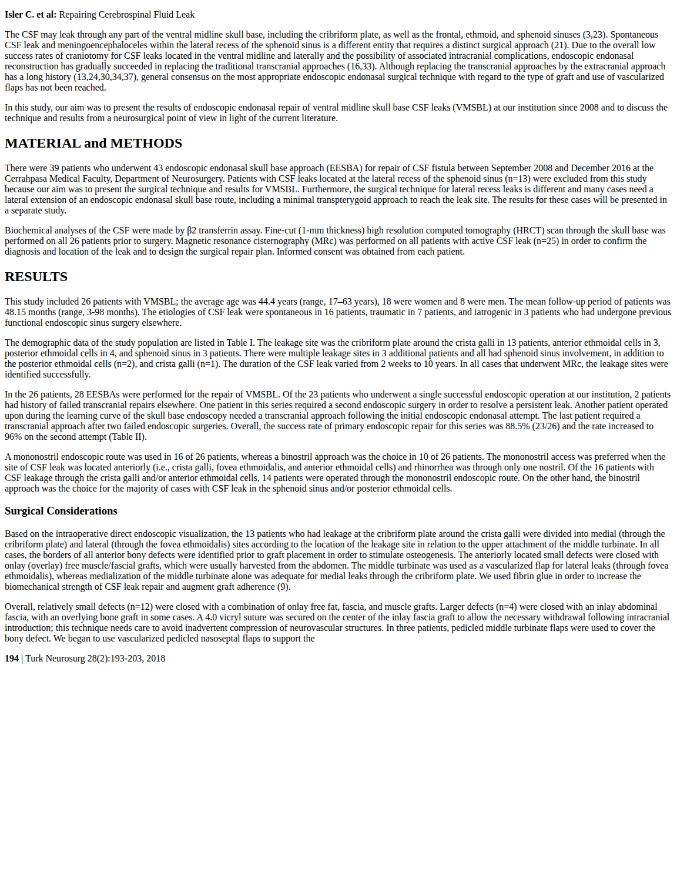Isler C. et al: Repairing Cerebrospinal Fluid Leak
The CSF may leak through any part of the ventral midline skull base, including the cribriform plate, as well as the frontal, ethmoid, and sphenoid sinuses (3,23). Spontaneous CSF leak and meningoencephaloceles within the lateral recess of the sphenoid sinus is a different entity that requires a distinct surgical approach (21). Due to the overall low success rates of craniotomy for CSF leaks located in the ventral midline and laterally and the possibility of associated intracranial complications, endoscopic endonasal reconstruction has gradually succeeded in replacing the traditional transcranial approaches (16,33). Although replacing the transcranial approaches by the extracranial approach has a long history (13,24,30,34,37), general consensus on the most appropriate endoscopic endonasal surgical technique with regard to the type of graft and use of vascularized flaps has not been reached.
In this study, our aim was to present the results of endoscopic endonasal repair of ventral midline skull base CSF leaks (VMSBL) at our institution since 2008 and to discuss the technique and results from a neurosurgical point of view in light of the current literature.
MATERIAL and METHODS
There were 39 patients who underwent 43 endoscopic endonasal skull base approach (EESBA) for repair of CSF fistula between September 2008 and December 2016 at the Cerrahpasa Medical Faculty, Department of Neurosurgery. Patients with CSF leaks located at the lateral recess of the sphenoid sinus (n=13) were excluded from this study because our aim was to present the surgical technique and results for VMSBL. Furthermore, the surgical technique for lateral recess leaks is different and many cases need a lateral extension of an endoscopic endonasal skull base route, including a minimal transpterygoid approach to reach the leak site. The results for these cases will be presented in a separate study.
Biochemical analyses of the CSF were made by β2 transferrin assay. Fine-cut (1-mm thickness) high resolution computed tomography (HRCT) scan through the skull base was performed on all 26 patients prior to surgery. Magnetic resonance cisternography (MRc) was performed on all patients with active CSF leak (n=25) in order to confirm the diagnosis and location of the leak and to design the surgical repair plan. Informed consent was obtained from each patient.
RESULTS
This study included 26 patients with VMSBL; the average age was 44.4 years (range, 17–63 years), 18 were women and 8 were men. The mean follow-up period of patients was 48.15 months (range, 3-98 months). The etiologies of CSF leak were spontaneous in 16 patients, traumatic in 7 patients, and iatrogenic in 3 patients who had undergone previous functional endoscopic sinus surgery elsewhere.
The demographic data of the study population are listed in Table I. The leakage site was the cribriform plate around the crista galli in 13 patients, anterior ethmoidal cells in 3, posterior ethmoidal cells in 4, and sphenoid sinus in 3 patients. There were multiple leakage sites in 3 additional patients and all had sphenoid sinus involvement, in addition to the posterior ethmoidal cells (n=2), and crista galli (n=1). The duration of the CSF leak varied from 2 weeks to 10 years. In all cases that underwent MRc, the leakage sites were identified successfully.
In the 26 patients, 28 EESBAs were performed for the repair of VMSBL. Of the 23 patients who underwent a single successful endoscopic operation at our institution, 2 patients had history of failed transcranial repairs elsewhere. One patient in this series required a second endoscopic surgery in order to resolve a persistent leak. Another patient operated upon during the learning curve of the skull base endoscopy needed a transcranial approach following the initial endoscopic endonasal attempt. The last patient required a transcranial approach after two failed endoscopic surgeries. Overall, the success rate of primary endoscopic repair for this series was 88.5% (23/26) and the rate increased to 96% on the second attempt (Table II).
A mononostril endoscopic route was used in 16 of 26 patients, whereas a binostril approach was the choice in 10 of 26 patients. The mononostril access was preferred when the site of CSF leak was located anteriorly (i.e., crista galli, fovea ethmoidalis, and anterior ethmoidal cells) and rhinorrhea was through only one nostril. Of the 16 patients with CSF leakage through the crista galli and/or anterior ethmoidal cells, 14 patients were operated through the mononostril endoscopic route. On the other hand, the binostril approach was the choice for the majority of cases with CSF leak in the sphenoid sinus and/or posterior ethmoidal cells.
Surgical Considerations
Based on the intraoperative direct endoscopic visualization, the 13 patients who had leakage at the cribriform plate around the crista galli were divided into medial (through the cribriform plate) and lateral (through the fovea ethmoidalis) sites according to the location of the leakage site in relation to the upper attachment of the middle turbinate. In all cases, the borders of all anterior bony defects were identified prior to graft placement in order to stimulate osteogenesis. The anteriorly located small defects were closed with onlay (overlay) free muscle/fascial grafts, which were usually harvested from the abdomen. The middle turbinate was used as a vascularized flap for lateral leaks (through fovea ethmoidalis), whereas medialization of the middle turbinate alone was adequate for medial leaks through the cribriform plate. We used fibrin glue in order to increase the biomechanical strength of CSF leak repair and augment graft adherence (9).
Overall, relatively small defects (n=12) were closed with a combination of onlay free fat, fascia, and muscle grafts. Larger defects (n=4) were closed with an inlay abdominal fascia, with an overlying bone graft in some cases. A 4.0 vicryl suture was secured on the center of the inlay fascia graft to allow the necessary withdrawal following intracranial introduction; this technique needs care to avoid inadvertent compression of neurovascular structures. In three patients, pedicled middle turbinate flaps were used to cover the bony defect. We began to use vascularized pedicled nasoseptal flaps to support the
194 | Turk Neurosurg 28(2):193-203, 2018